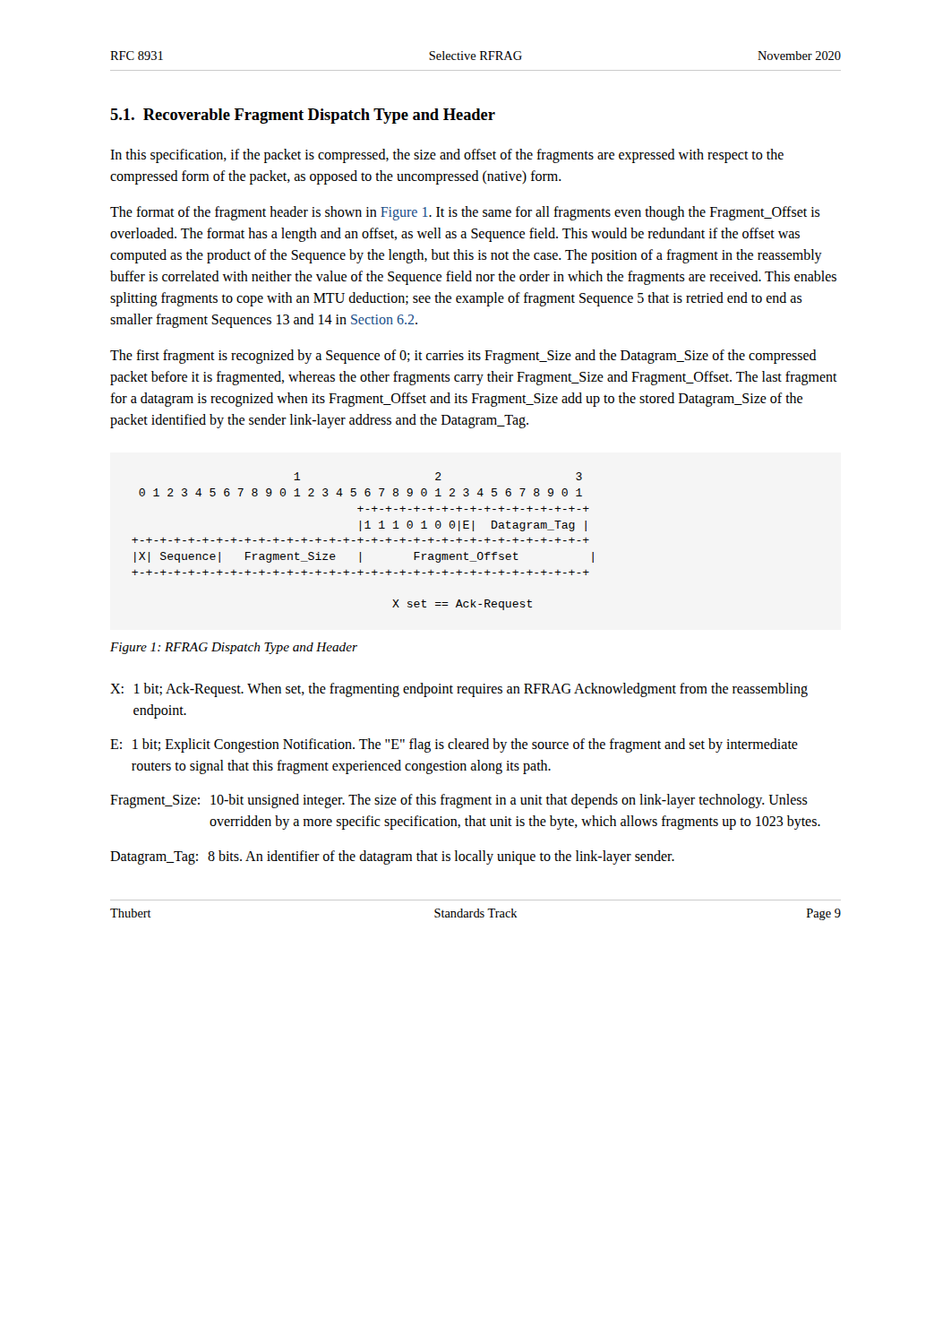RFC 8931
Selective RFRAG
November 2020
5.1. Recoverable Fragment Dispatch Type and Header
In this specification, if the packet is compressed, the size and offset of the fragments are expressed with respect to the compressed form of the packet, as opposed to the uncompressed (native) form.
The format of the fragment header is shown in Figure 1. It is the same for all fragments even though the Fragment_Offset is overloaded. The format has a length and an offset, as well as a Sequence field. This would be redundant if the offset was computed as the product of the Sequence by the length, but this is not the case. The position of a fragment in the reassembly buffer is correlated with neither the value of the Sequence field nor the order in which the fragments are received. This enables splitting fragments to cope with an MTU deduction; see the example of fragment Sequence 5 that is retried end to end as smaller fragment Sequences 13 and 14 in Section 6.2.
The first fragment is recognized by a Sequence of 0; it carries its Fragment_Size and the Datagram_Size of the compressed packet before it is fragmented, whereas the other fragments carry their Fragment_Size and Fragment_Offset. The last fragment for a datagram is recognized when its Fragment_Offset and its Fragment_Size add up to the stored Datagram_Size of the packet identified by the sender link-layer address and the Datagram_Tag.
                        1                   2                   3
  0 1 2 3 4 5 6 7 8 9 0 1 2 3 4 5 6 7 8 9 0 1 2 3 4 5 6 7 8 9 0 1
                                 +-+-+-+-+-+-+-+-+-+-+-+-+-+-+-+-+
                                 |1 1 1 0 1 0 0|E|  Datagram_Tag |
 +-+-+-+-+-+-+-+-+-+-+-+-+-+-+-+-+-+-+-+-+-+-+-+-+-+-+-+-+-+-+-+-+
 |X| Sequence|   Fragment_Size   |       Fragment_Offset          |
 +-+-+-+-+-+-+-+-+-+-+-+-+-+-+-+-+-+-+-+-+-+-+-+-+-+-+-+-+-+-+-+-+

                                      X set == Ack-Request
Figure 1: RFRAG Dispatch Type and Header
X:
1 bit; Ack-Request. When set, the fragmenting endpoint requires an RFRAG Acknowledgment from the reassembling endpoint.
E:
1 bit; Explicit Congestion Notification. The "E" flag is cleared by the source of the fragment and set by intermediate routers to signal that this fragment experienced congestion along its path.
Fragment_Size:
10-bit unsigned integer. The size of this fragment in a unit that depends on link-layer technology. Unless overridden by a more specific specification, that unit is the byte, which allows fragments up to 1023 bytes.
Datagram_Tag:
8 bits. An identifier of the datagram that is locally unique to the link-layer sender.
Thubert
Standards Track
Page 9